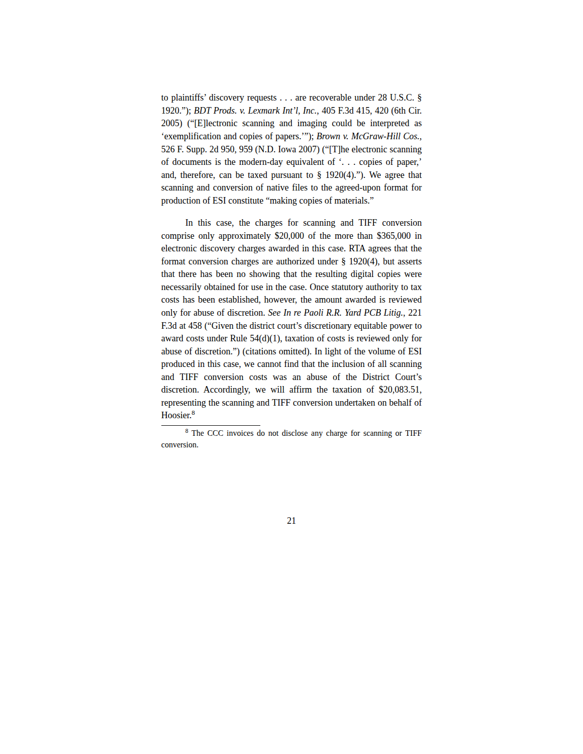to plaintiffs’ discovery requests . . . are recoverable under 28 U.S.C. § 1920.”); BDT Prods. v. Lexmark Int’l, Inc., 405 F.3d 415, 420 (6th Cir. 2005) (“[E]lectronic scanning and imaging could be interpreted as ‘exemplification and copies of papers.’”); Brown v. McGraw-Hill Cos., 526 F. Supp. 2d 950, 959 (N.D. Iowa 2007) (“[T]he electronic scanning of documents is the modern-day equivalent of ‘. . . copies of paper,’ and, therefore, can be taxed pursuant to § 1920(4).”). We agree that scanning and conversion of native files to the agreed-upon format for production of ESI constitute “making copies of materials.”
In this case, the charges for scanning and TIFF conversion comprise only approximately $20,000 of the more than $365,000 in electronic discovery charges awarded in this case. RTA agrees that the format conversion charges are authorized under § 1920(4), but asserts that there has been no showing that the resulting digital copies were necessarily obtained for use in the case. Once statutory authority to tax costs has been established, however, the amount awarded is reviewed only for abuse of discretion. See In re Paoli R.R. Yard PCB Litig., 221 F.3d at 458 (“Given the district court’s discretionary equitable power to award costs under Rule 54(d)(1), taxation of costs is reviewed only for abuse of discretion.”) (citations omitted). In light of the volume of ESI produced in this case, we cannot find that the inclusion of all scanning and TIFF conversion costs was an abuse of the District Court’s discretion. Accordingly, we will affirm the taxation of $20,083.51, representing the scanning and TIFF conversion undertaken on behalf of Hoosier.8
8 The CCC invoices do not disclose any charge for scanning or TIFF conversion.
21